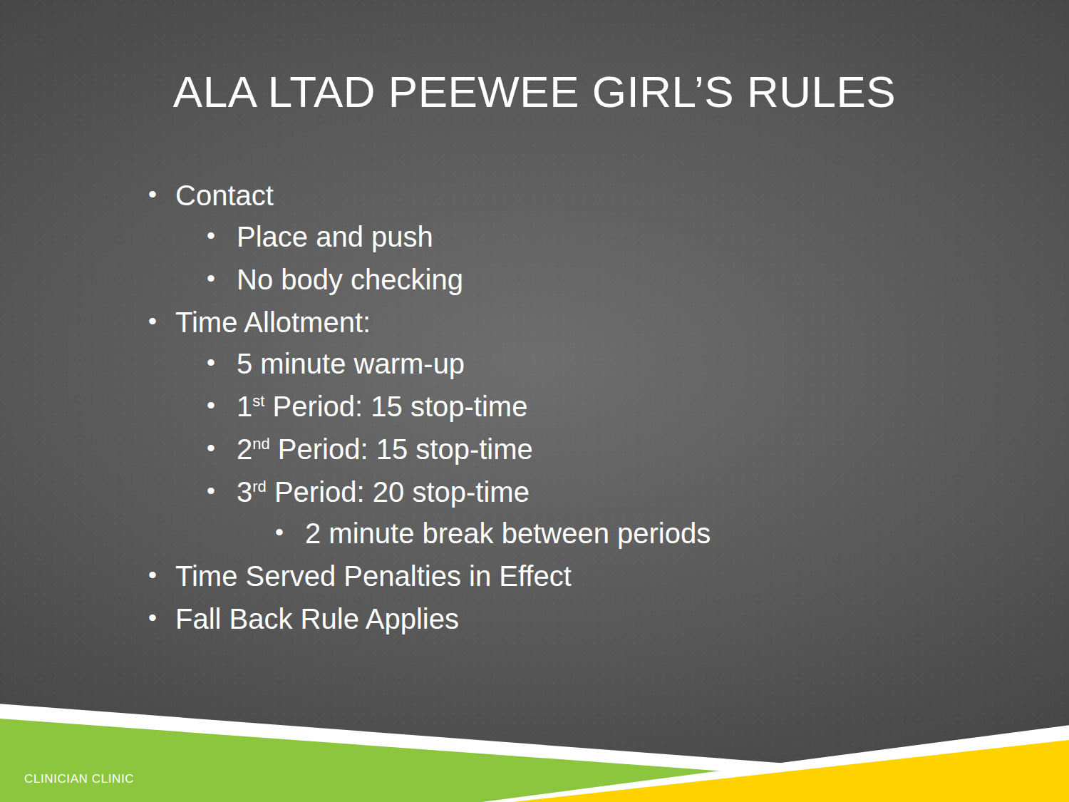ALA LTAD PeeWee Girl’s Rules
Contact
Place and push
No body checking
Time Allotment:
5 minute warm-up
1st Period: 15 stop-time
2nd Period: 15 stop-time
3rd Period: 20 stop-time
2 minute break between periods
Time Served Penalties in Effect
Fall Back Rule Applies
Clinician Clinic